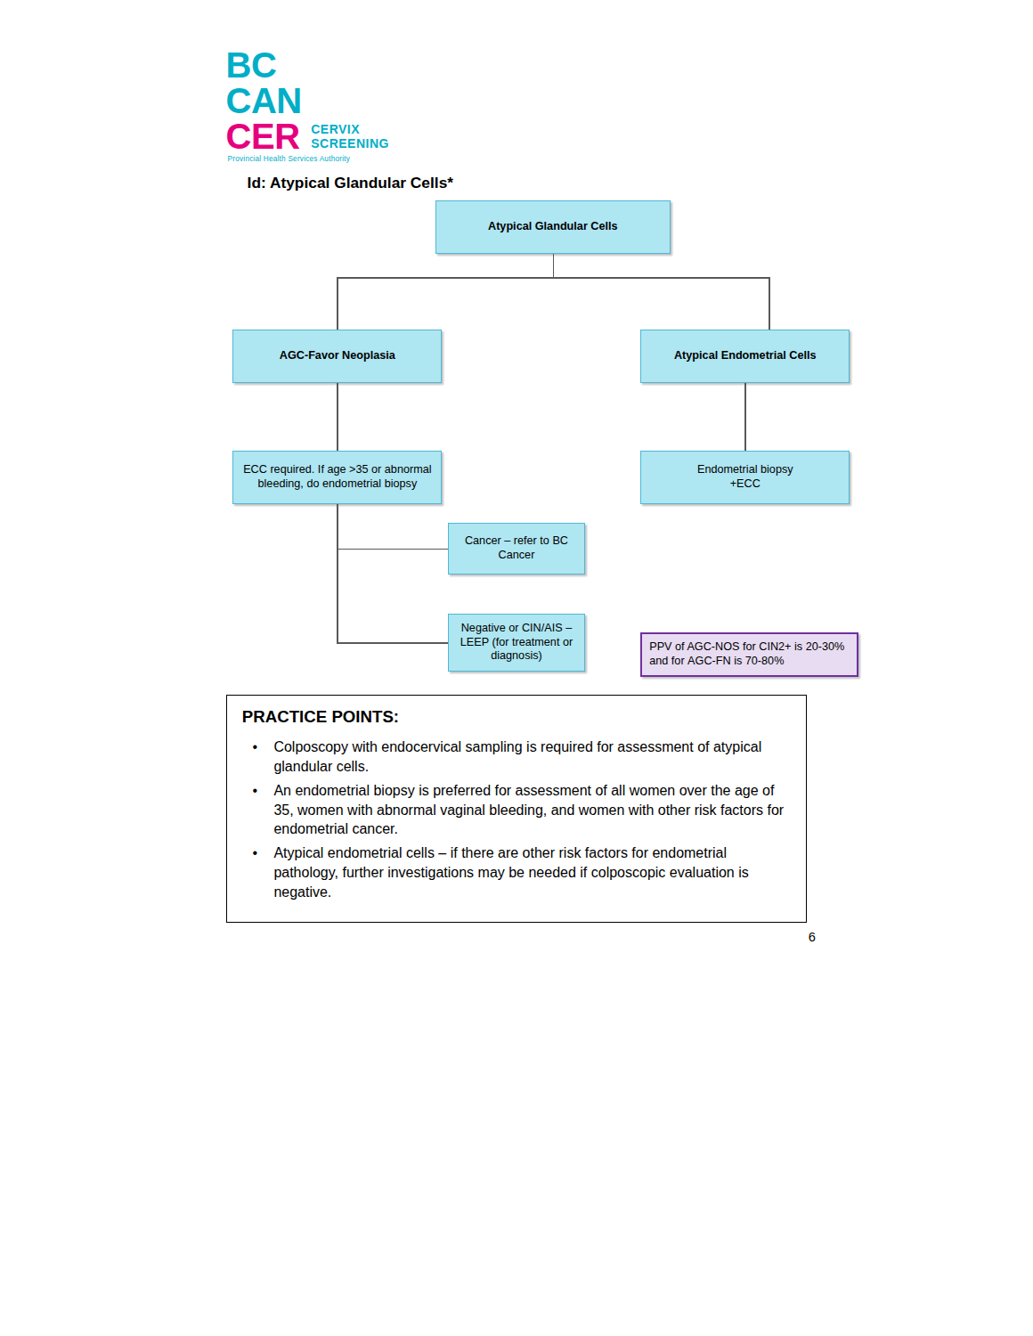BC CAN CER CERVIX SCREENING
Provincial Health Services Authority
Id: Atypical Glandular Cells*
Atypical Glandular Cells
AGC-Favor Neoplasia
Atypical Endometrial Cells
ECC required. If age >35 or abnormal bleeding, do endometrial biopsy
Endometrial biopsy
+ECC
Cancer – refer to BC Cancer
Negative or CIN/AIS – LEEP (for treatment or diagnosis)
PPV of AGC-NOS for CIN2+ is 20-30% and for AGC-FN is 70-80%
PRACTICE POINTS:
Colposcopy with endocervical sampling is required for assessment of atypical glandular cells.
An endometrial biopsy is preferred for assessment of all women over the age of 35, women with abnormal vaginal bleeding, and women with other risk factors for endometrial cancer.
Atypical endometrial cells – if there are other risk factors for endometrial pathology, further investigations may be needed if colposcopic evaluation is negative.
6